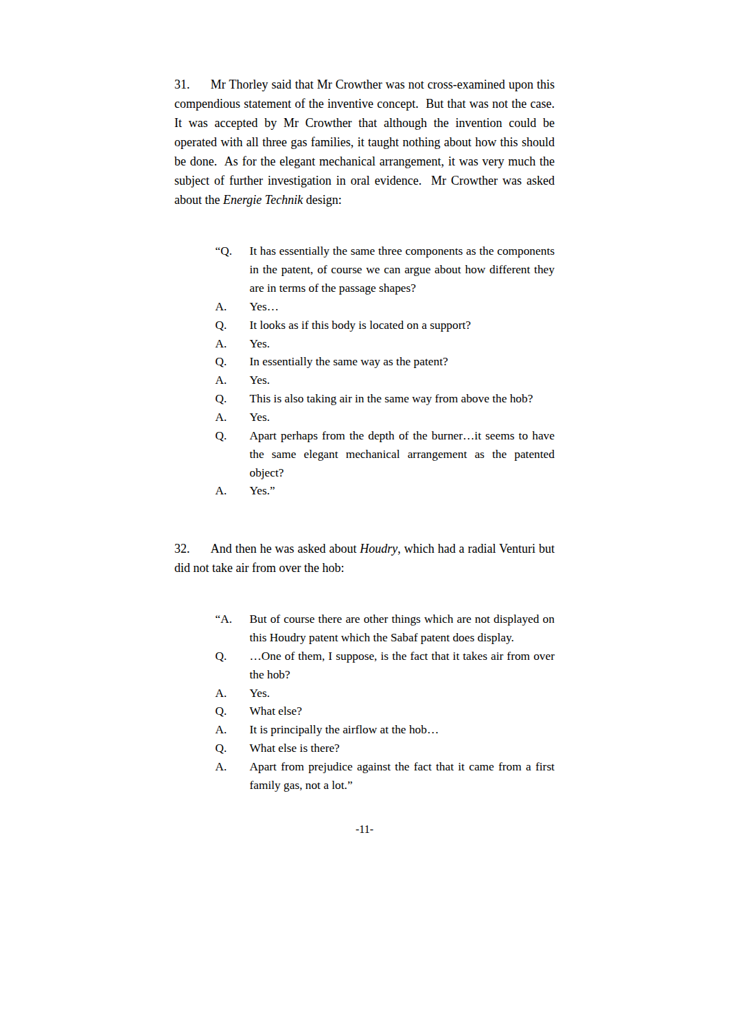31. Mr Thorley said that Mr Crowther was not cross-examined upon this compendious statement of the inventive concept. But that was not the case. It was accepted by Mr Crowther that although the invention could be operated with all three gas families, it taught nothing about how this should be done. As for the elegant mechanical arrangement, it was very much the subject of further investigation in oral evidence. Mr Crowther was asked about the Energie Technik design:
“Q.
It has essentially the same three components as the components in the patent, of course we can argue about how different they are in terms of the passage shapes?
A.
Yes…
Q.
It looks as if this body is located on a support?
A.
Yes.
Q.
In essentially the same way as the patent?
A.
Yes.
Q.
This is also taking air in the same way from above the hob?
A.
Yes.
Q.
Apart perhaps from the depth of the burner…it seems to have the same elegant mechanical arrangement as the patented object?
A.
Yes.”
32. And then he was asked about Houdry, which had a radial Venturi but did not take air from over the hob:
“A.
But of course there are other things which are not displayed on this Houdry patent which the Sabaf patent does display.
Q.
…One of them, I suppose, is the fact that it takes air from over the hob?
A.
Yes.
Q.
What else?
A.
It is principally the airflow at the hob…
Q.
What else is there?
A.
Apart from prejudice against the fact that it came from a first family gas, not a lot.”
-11-